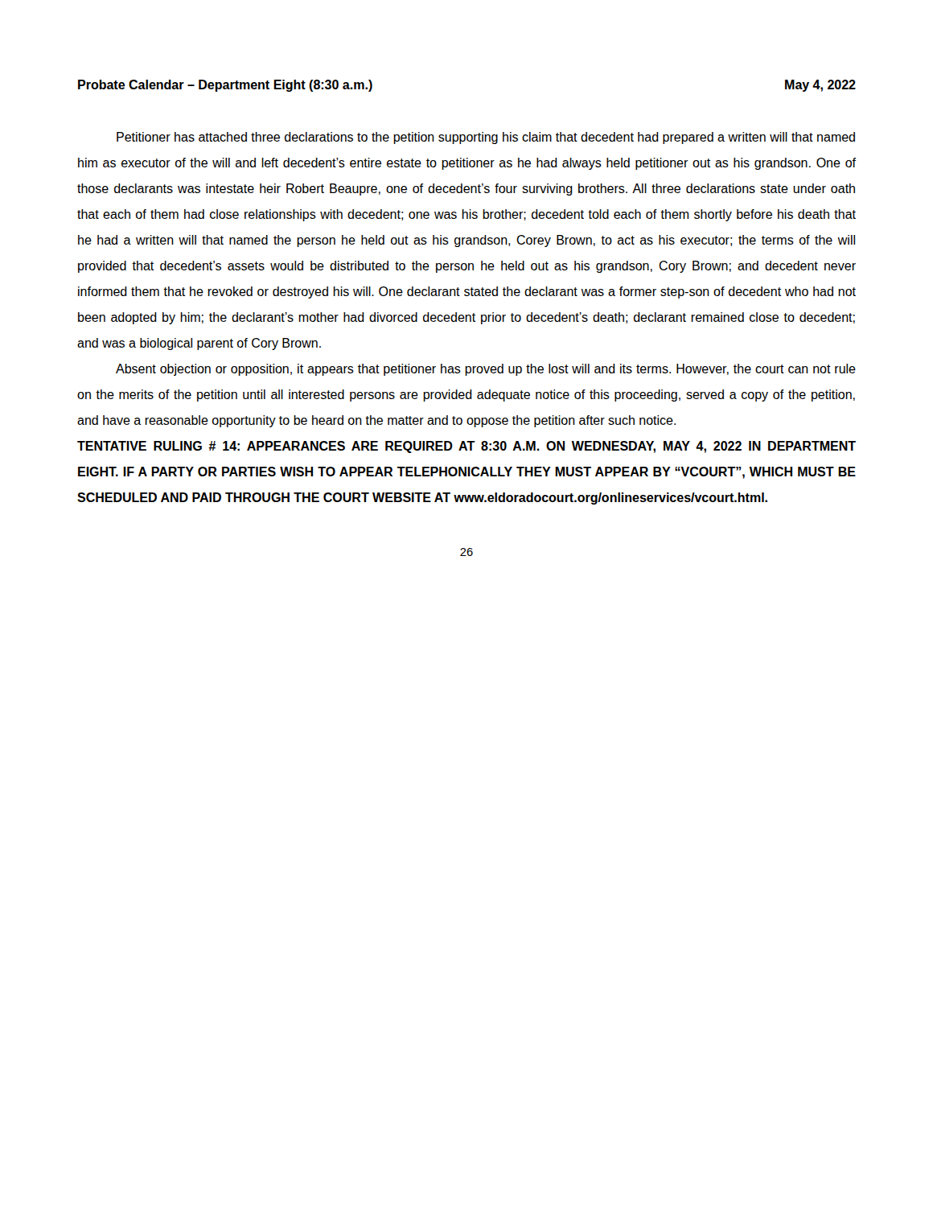Probate Calendar – Department Eight (8:30 a.m.) May 4, 2022
Petitioner has attached three declarations to the petition supporting his claim that decedent had prepared a written will that named him as executor of the will and left decedent’s entire estate to petitioner as he had always held petitioner out as his grandson. One of those declarants was intestate heir Robert Beaupre, one of decedent’s four surviving brothers. All three declarations state under oath that each of them had close relationships with decedent; one was his brother; decedent told each of them shortly before his death that he had a written will that named the person he held out as his grandson, Corey Brown, to act as his executor; the terms of the will provided that decedent’s assets would be distributed to the person he held out as his grandson, Cory Brown; and decedent never informed them that he revoked or destroyed his will. One declarant stated the declarant was a former step-son of decedent who had not been adopted by him; the declarant’s mother had divorced decedent prior to decedent’s death; declarant remained close to decedent; and was a biological parent of Cory Brown.
Absent objection or opposition, it appears that petitioner has proved up the lost will and its terms. However, the court can not rule on the merits of the petition until all interested persons are provided adequate notice of this proceeding, served a copy of the petition, and have a reasonable opportunity to be heard on the matter and to oppose the petition after such notice.
TENTATIVE RULING # 14: APPEARANCES ARE REQUIRED AT 8:30 A.M. ON WEDNESDAY, MAY 4, 2022 IN DEPARTMENT EIGHT. IF A PARTY OR PARTIES WISH TO APPEAR TELEPHONICALLY THEY MUST APPEAR BY “VCOURT”, WHICH MUST BE SCHEDULED AND PAID THROUGH THE COURT WEBSITE AT www.eldoradocourt.org/onlineservices/vcourt.html.
26